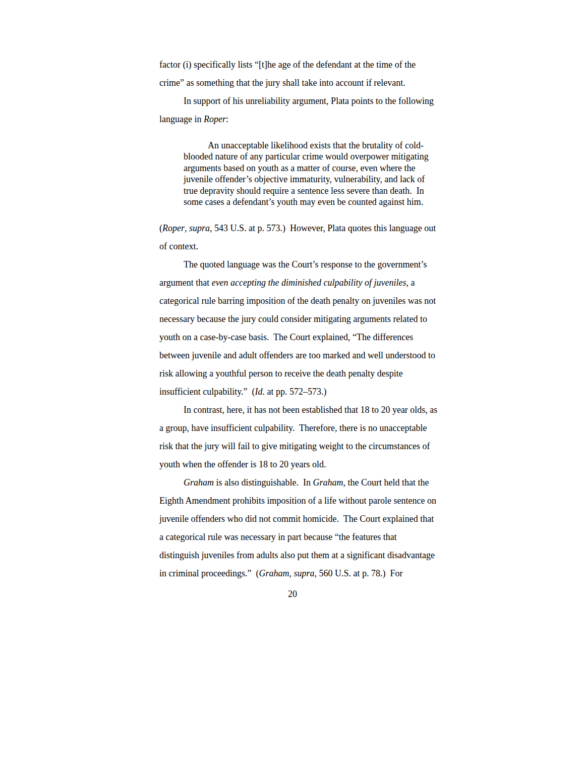factor (i) specifically lists “[t]he age of the defendant at the time of the crime” as something that the jury shall take into account if relevant.
In support of his unreliability argument, Plata points to the following language in Roper:
An unacceptable likelihood exists that the brutality of cold-blooded nature of any particular crime would overpower mitigating arguments based on youth as a matter of course, even where the juvenile offender’s objective immaturity, vulnerability, and lack of true depravity should require a sentence less severe than death. In some cases a defendant’s youth may even be counted against him.
(Roper, supra, 543 U.S. at p. 573.) However, Plata quotes this language out of context.
The quoted language was the Court’s response to the government’s argument that even accepting the diminished culpability of juveniles, a categorical rule barring imposition of the death penalty on juveniles was not necessary because the jury could consider mitigating arguments related to youth on a case-by-case basis. The Court explained, “The differences between juvenile and adult offenders are too marked and well understood to risk allowing a youthful person to receive the death penalty despite insufficient culpability.” (Id. at pp. 572–573.)
In contrast, here, it has not been established that 18 to 20 year olds, as a group, have insufficient culpability. Therefore, there is no unacceptable risk that the jury will fail to give mitigating weight to the circumstances of youth when the offender is 18 to 20 years old.
Graham is also distinguishable. In Graham, the Court held that the Eighth Amendment prohibits imposition of a life without parole sentence on juvenile offenders who did not commit homicide. The Court explained that a categorical rule was necessary in part because “the features that distinguish juveniles from adults also put them at a significant disadvantage in criminal proceedings.” (Graham, supra, 560 U.S. at p. 78.) For
20